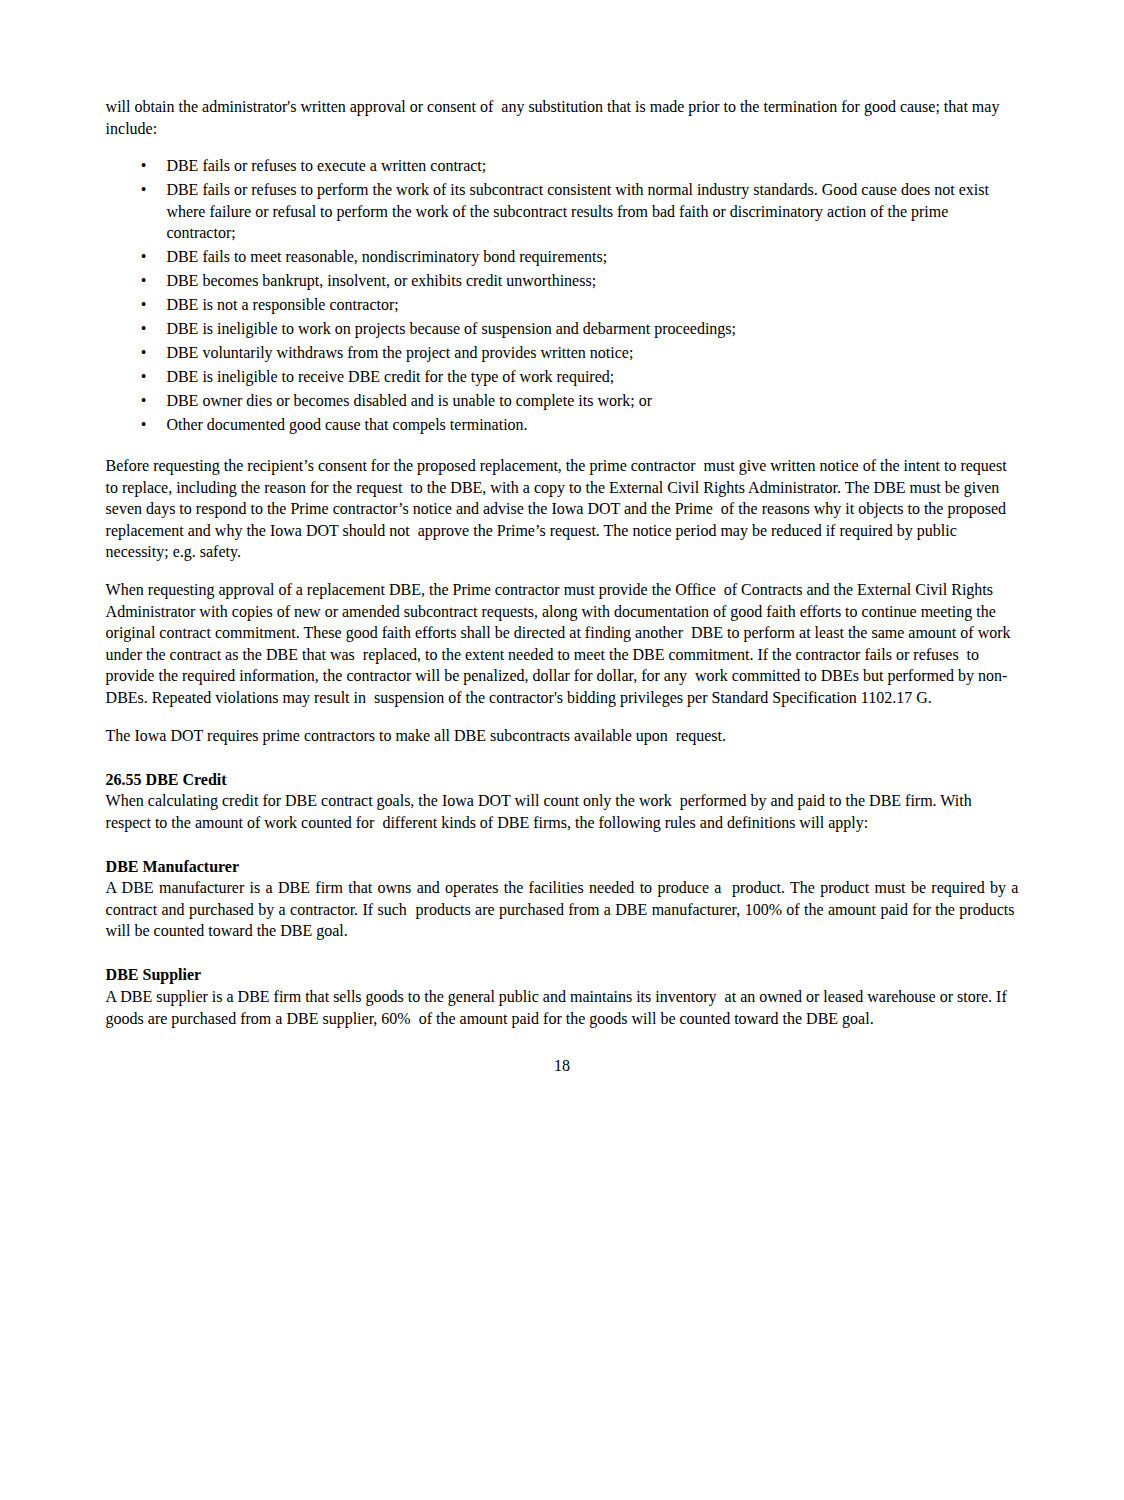will obtain the administrator's written approval or consent of any substitution that is made prior to the termination for good cause; that may include:
DBE fails or refuses to execute a written contract;
DBE fails or refuses to perform the work of its subcontract consistent with normal industry standards. Good cause does not exist where failure or refusal to perform the work of the subcontract results from bad faith or discriminatory action of the prime contractor;
DBE fails to meet reasonable, nondiscriminatory bond requirements;
DBE becomes bankrupt, insolvent, or exhibits credit unworthiness;
DBE is not a responsible contractor;
DBE is ineligible to work on projects because of suspension and debarment proceedings;
DBE voluntarily withdraws from the project and provides written notice;
DBE is ineligible to receive DBE credit for the type of work required;
DBE owner dies or becomes disabled and is unable to complete its work; or
Other documented good cause that compels termination.
Before requesting the recipient’s consent for the proposed replacement, the prime contractor must give written notice of the intent to request to replace, including the reason for the request to the DBE, with a copy to the External Civil Rights Administrator. The DBE must be given seven days to respond to the Prime contractor’s notice and advise the Iowa DOT and the Prime of the reasons why it objects to the proposed replacement and why the Iowa DOT should not approve the Prime’s request. The notice period may be reduced if required by public necessity; e.g. safety.
When requesting approval of a replacement DBE, the Prime contractor must provide the Office of Contracts and the External Civil Rights Administrator with copies of new or amended subcontract requests, along with documentation of good faith efforts to continue meeting the original contract commitment. These good faith efforts shall be directed at finding another DBE to perform at least the same amount of work under the contract as the DBE that was replaced, to the extent needed to meet the DBE commitment. If the contractor fails or refuses to provide the required information, the contractor will be penalized, dollar for dollar, for any work committed to DBEs but performed by non-DBEs. Repeated violations may result in suspension of the contractor's bidding privileges per Standard Specification 1102.17 G.
The Iowa DOT requires prime contractors to make all DBE subcontracts available upon request.
26.55 DBE Credit
When calculating credit for DBE contract goals, the Iowa DOT will count only the work performed by and paid to the DBE firm. With respect to the amount of work counted for different kinds of DBE firms, the following rules and definitions will apply:
DBE Manufacturer
A DBE manufacturer is a DBE firm that owns and operates the facilities needed to produce a product. The product must be required by a contract and purchased by a contractor. If such products are purchased from a DBE manufacturer, 100% of the amount paid for the products will be counted toward the DBE goal.
DBE Supplier
A DBE supplier is a DBE firm that sells goods to the general public and maintains its inventory at an owned or leased warehouse or store. If goods are purchased from a DBE supplier, 60% of the amount paid for the goods will be counted toward the DBE goal.
18